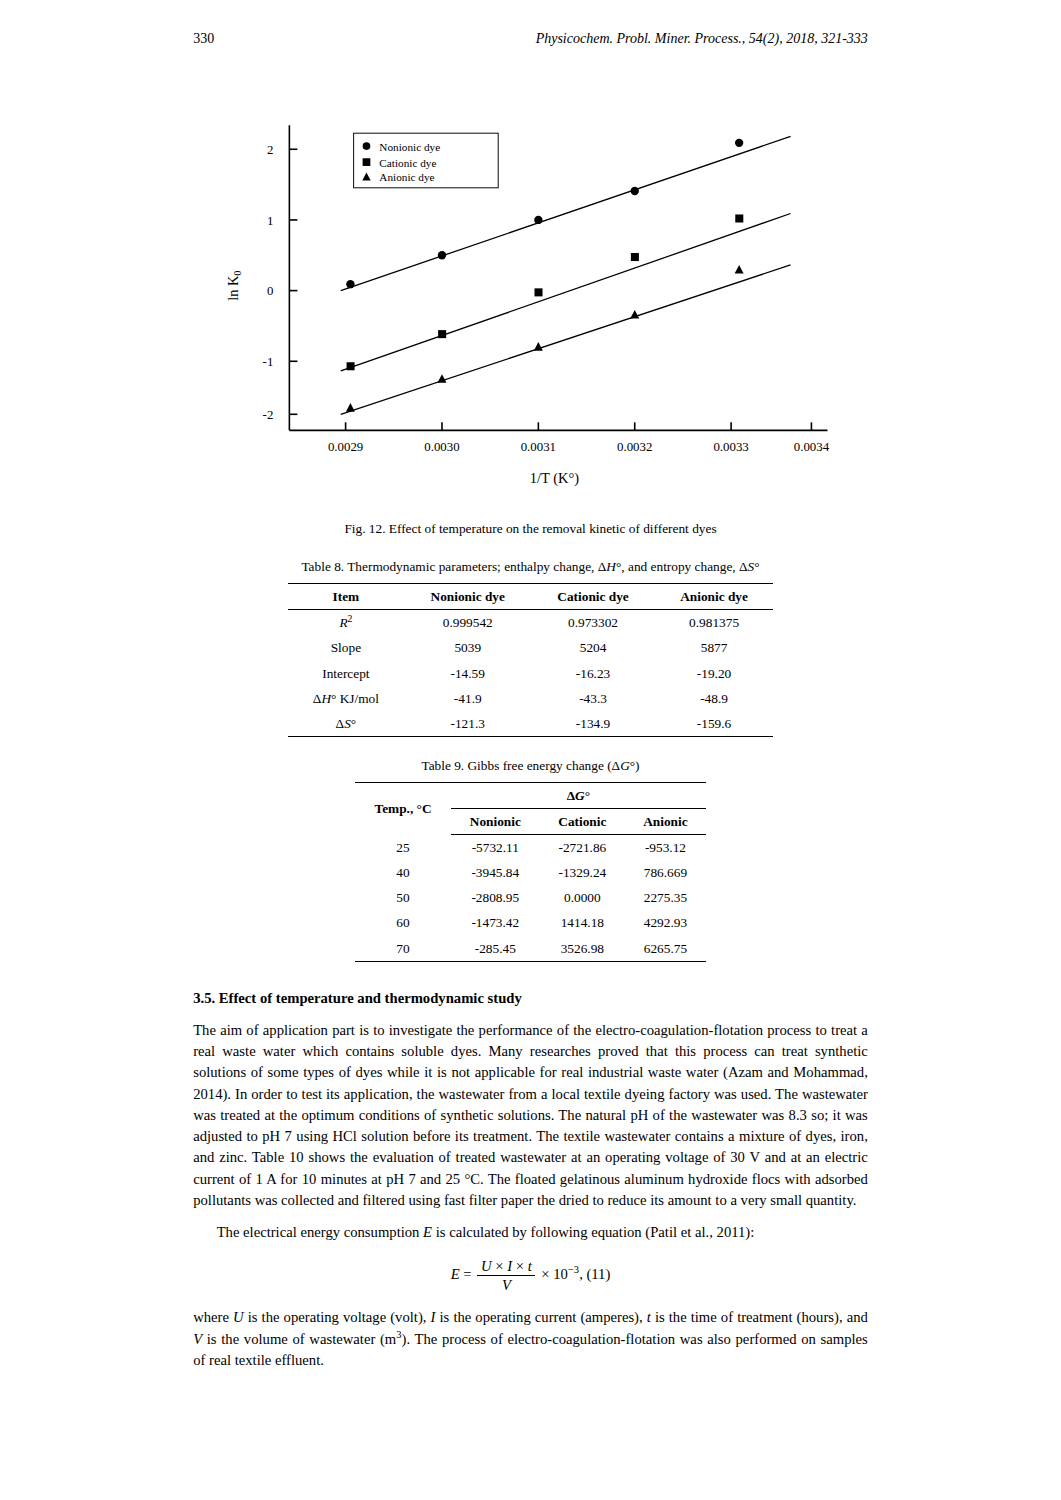330 Physicochem. Probl. Miner. Process., 54(2), 2018, 321-333
2 1 0 -1 -2 0.0029 0.0030 0.0031 0.0032 0.0033 0.0034 1/T (K°) ln K0 Nonionic dye Cationic dye Anionic dye
Fig. 12. Effect of temperature on the removal kinetic of different dyes
Table 8. Thermodynamic parameters; enthalpy change, ΔH°, and entropy change, ΔS°
| Item | Nonionic dye | Cationic dye | Anionic dye |
| --- | --- | --- | --- |
| R 2 | 0.999542 | 0.973302 | 0.981375 |
| Slope | 5039 | 5204 | 5877 |
| Intercept | -14.59 | -16.23 | -19.20 |
| Δ H ° KJ/mol | -41.9 | -43.3 | -48.9 |
| Δ S ° | -121.3 | -134.9 | -159.6 |
Table 9. Gibbs free energy change (ΔG°)
| Temp., °C | Δ G ° |
| --- | --- |
| Nonionic | Cationic | Anionic |
| 25 | -5732.11 | -2721.86 | -953.12 |
| 40 | -3945.84 | -1329.24 | 786.669 |
| 50 | -2808.95 | 0.0000 | 2275.35 |
| 60 | -1473.42 | 1414.18 | 4292.93 |
| 70 | -285.45 | 3526.98 | 6265.75 |
3.5. Effect of temperature and thermodynamic study
The aim of application part is to investigate the performance of the electro-coagulation-flotation process to treat a real waste water which contains soluble dyes. Many researches proved that this process can treat synthetic solutions of some types of dyes while it is not applicable for real industrial waste water (Azam and Mohammad, 2014). In order to test its application, the wastewater from a local textile dyeing factory was used. The wastewater was treated at the optimum conditions of synthetic solutions. The natural pH of the wastewater was 8.3 so; it was adjusted to pH 7 using HCl solution before its treatment. The textile wastewater contains a mixture of dyes, iron, and zinc. Table 10 shows the evaluation of treated wastewater at an operating voltage of 30 V and at an electric current of 1 A for 10 minutes at pH 7 and 25 °C. The floated gelatinous aluminum hydroxide flocs with adsorbed pollutants was collected and filtered using fast filter paper the dried to reduce its amount to a very small quantity.
The electrical energy consumption E is calculated by following equation (Patil et al., 2011):
E = U × I × t V × 10−3, (11)
where U is the operating voltage (volt), I is the operating current (amperes), t is the time of treatment (hours), and V is the volume of wastewater (m3). The process of electro-coagulation-flotation was also performed on samples of real textile effluent.